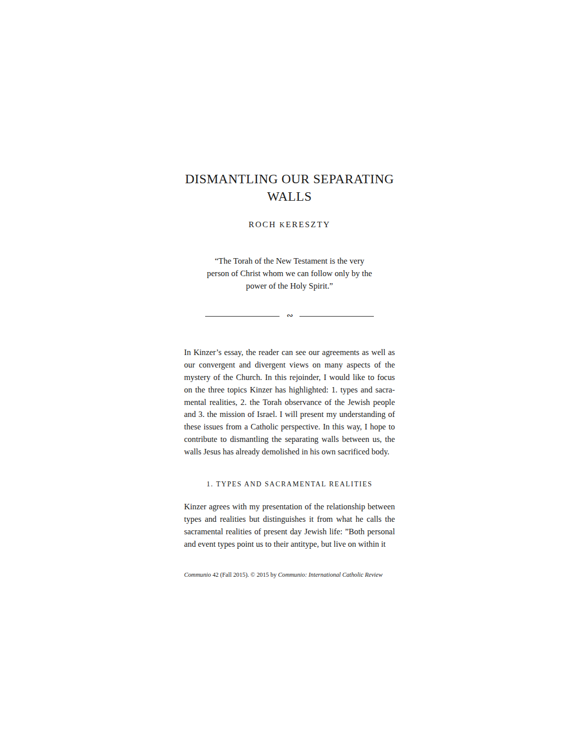Dismantling Our Separating
Walls
Roch Kereszty
“The Torah of the New Testament is the very
person of Christ whom we can follow only by the
power of the Holy Spirit.”
∾
In Kinzer’s essay, the reader can see our agreements as well as our convergent and divergent views on many aspects of the mystery of the Church. In this rejoinder, I would like to focus on the three topics Kinzer has highlighted: 1. types and sacramental realities, 2. the Torah observance of the Jewish people and 3. the mission of Israel. I will present my understanding of these issues from a Catholic perspective. In this way, I hope to contribute to dismantling the separating walls between us, the walls Jesus has already demolished in his own sacrificed body.
1. Types and sacramental realities
Kinzer agrees with my presentation of the relationship between types and realities but distinguishes it from what he calls the sacramental realities of present day Jewish life: ”Both personal and event types point us to their antitype, but live on within it
Communio 42 (Fall 2015). © 2015 by Communio: International Catholic Review